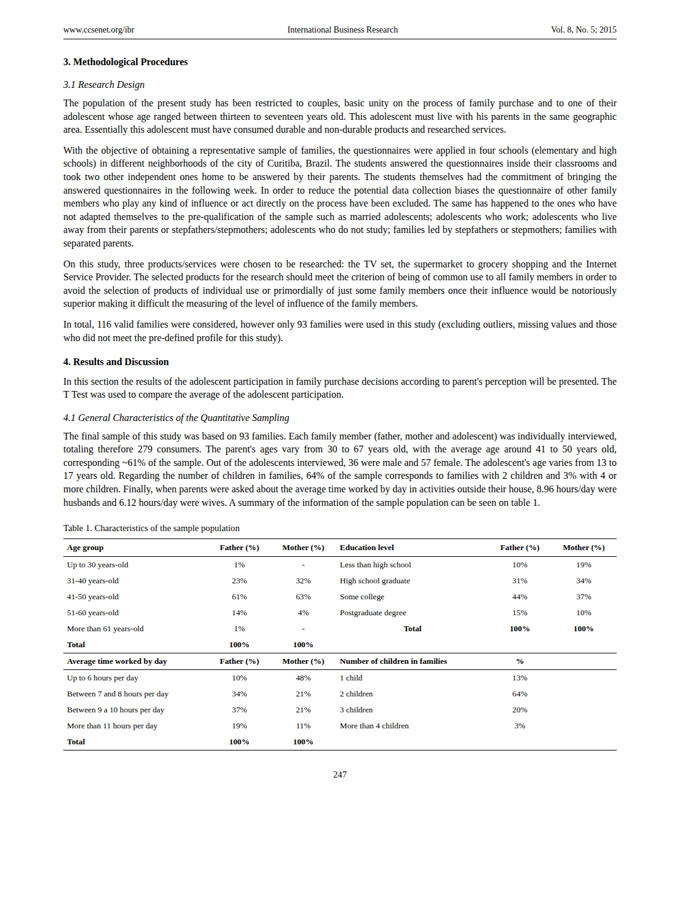www.ccsenet.org/ibr
International Business Research
Vol. 8, No. 5; 2015
3. Methodological Procedures
3.1 Research Design
The population of the present study has been restricted to couples, basic unity on the process of family purchase and to one of their adolescent whose age ranged between thirteen to seventeen years old. This adolescent must live with his parents in the same geographic area. Essentially this adolescent must have consumed durable and non-durable products and researched services.
With the objective of obtaining a representative sample of families, the questionnaires were applied in four schools (elementary and high schools) in different neighborhoods of the city of Curitiba, Brazil. The students answered the questionnaires inside their classrooms and took two other independent ones home to be answered by their parents. The students themselves had the commitment of bringing the answered questionnaires in the following week. In order to reduce the potential data collection biases the questionnaire of other family members who play any kind of influence or act directly on the process have been excluded. The same has happened to the ones who have not adapted themselves to the pre-qualification of the sample such as married adolescents; adolescents who work; adolescents who live away from their parents or stepfathers/stepmothers; adolescents who do not study; families led by stepfathers or stepmothers; families with separated parents.
On this study, three products/services were chosen to be researched: the TV set, the supermarket to grocery shopping and the Internet Service Provider. The selected products for the research should meet the criterion of being of common use to all family members in order to avoid the selection of products of individual use or primordially of just some family members once their influence would be notoriously superior making it difficult the measuring of the level of influence of the family members.
In total, 116 valid families were considered, however only 93 families were used in this study (excluding outliers, missing values and those who did not meet the pre-defined profile for this study).
4. Results and Discussion
In this section the results of the adolescent participation in family purchase decisions according to parent's perception will be presented. The T Test was used to compare the average of the adolescent participation.
4.1 General Characteristics of the Quantitative Sampling
The final sample of this study was based on 93 families. Each family member (father, mother and adolescent) was individually interviewed, totaling therefore 279 consumers. The parent's ages vary from 30 to 67 years old, with the average age around 41 to 50 years old, corresponding ~61% of the sample. Out of the adolescents interviewed, 36 were male and 57 female. The adolescent's age varies from 13 to 17 years old. Regarding the number of children in families, 64% of the sample corresponds to families with 2 children and 3% with 4 or more children. Finally, when parents were asked about the average time worked by day in activities outside their house, 8.96 hours/day were husbands and 6.12 hours/day were wives. A summary of the information of the sample population can be seen on table 1.
Table 1. Characteristics of the sample population
| Age group | Father (%) | Mother (%) | Education level | Father (%) | Mother (%) |
| --- | --- | --- | --- | --- | --- |
| Up to 30 years-old | 1% | - | Less than high school | 10% | 19% |
| 31-40 years-old | 23% | 32% | High school graduate | 31% | 34% |
| 41-50 years-old | 61% | 63% | Some college | 44% | 37% |
| 51-60 years-old | 14% | 4% | Postgraduate degree | 15% | 10% |
| More than 61 years-old | 1% | - | Total | 100% | 100% |
| Total | 100% | 100% | | | |
| Average time worked by day | Father (%) | Mother (%) | Number of children in families | % | |
| Up to 6 hours per day | 10% | 48% | 1 child | 13% | |
| Between 7 and 8 hours per day | 34% | 21% | 2 children | 64% | |
| Between 9 a 10 hours per day | 37% | 21% | 3 children | 20% | |
| More than 11 hours per day | 19% | 11% | More than 4 children | 3% | |
| Total | 100% | 100% | | | |
247